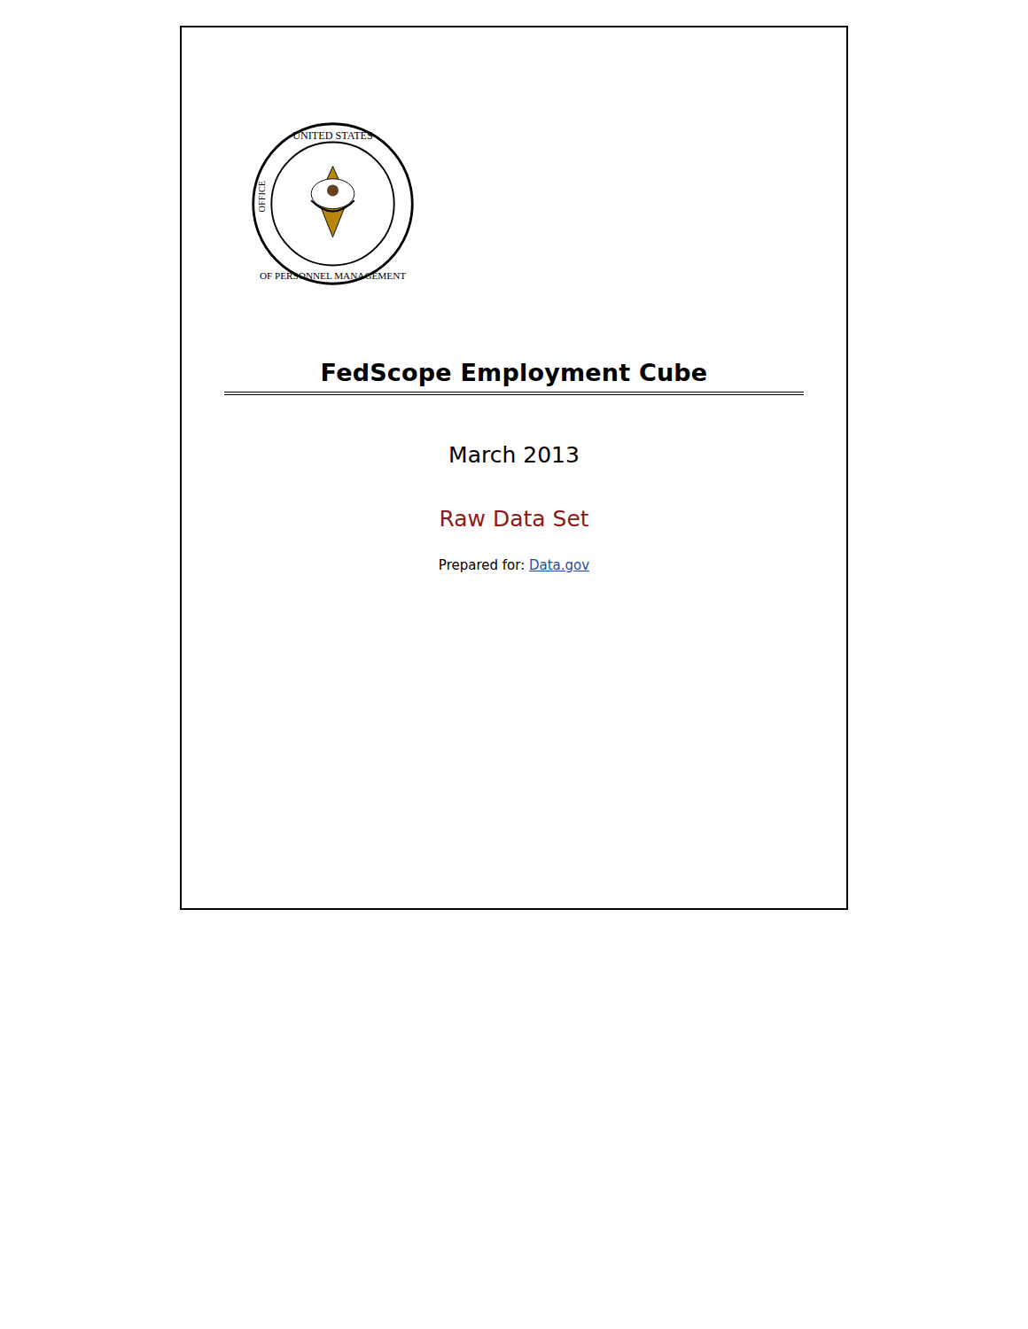FedScope Employment Cube
March 2013
Raw Data Set
Prepared for: Data.gov